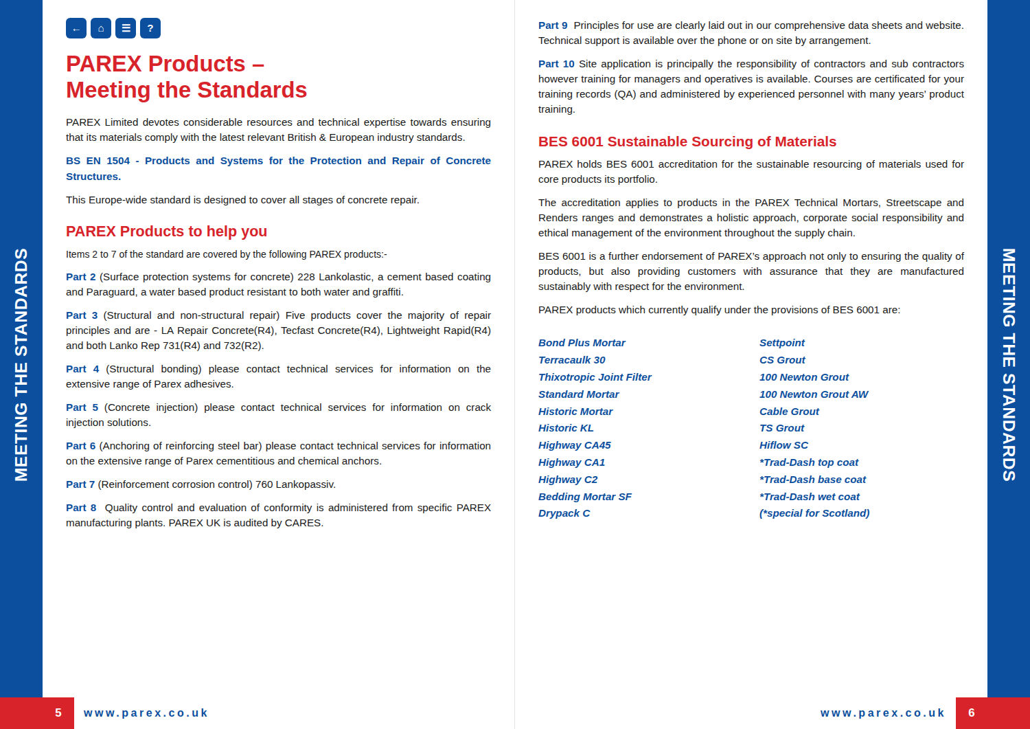MEETING THE STANDARDS
← ⌂ ☰ ?
PAREX Products –
Meeting the Standards
PAREX Limited devotes considerable resources and technical expertise towards ensuring that its materials comply with the latest relevant British & European industry standards.
BS EN 1504 - Products and Systems for the Protection and Repair of Concrete Structures.
This Europe-wide standard is designed to cover all stages of concrete repair.
PAREX Products to help you
Items 2 to 7 of the standard are covered by the following PAREX products:-
Part 2 (Surface protection systems for concrete) 228 Lankolastic, a cement based coating and Paraguard, a water based product resistant to both water and graffiti.
Part 3 (Structural and non-structural repair) Five products cover the majority of repair principles and are - LA Repair Concrete(R4), Tecfast Concrete(R4), Lightweight Rapid(R4) and both Lanko Rep 731(R4) and 732(R2).
Part 4 (Structural bonding) please contact technical services for information on the extensive range of Parex adhesives.
Part 5 (Concrete injection) please contact technical services for information on crack injection solutions.
Part 6 (Anchoring of reinforcing steel bar) please contact technical services for information on the extensive range of Parex cementitious and chemical anchors.
Part 7 (Reinforcement corrosion control) 760 Lankopassiv.
Part 8 Quality control and evaluation of conformity is administered from specific PAREX manufacturing plants. PAREX UK is audited by CARES.
5
www.parex.co.uk
Part 9 Principles for use are clearly laid out in our comprehensive data sheets and website. Technical support is available over the phone or on site by arrangement.
Part 10 Site application is principally the responsibility of contractors and sub contractors however training for managers and operatives is available. Courses are certificated for your training records (QA) and administered by experienced personnel with many years’ product training.
BES 6001 Sustainable Sourcing of Materials
PAREX holds BES 6001 accreditation for the sustainable resourcing of materials used for core products its portfolio.
The accreditation applies to products in the PAREX Technical Mortars, Streetscape and Renders ranges and demonstrates a holistic approach, corporate social responsibility and ethical management of the environment throughout the supply chain.
BES 6001 is a further endorsement of PAREX’s approach not only to ensuring the quality of products, but also providing customers with assurance that they are manufactured sustainably with respect for the environment.
PAREX products which currently qualify under the provisions of BES 6001 are:
Bond Plus Mortar Settpoint Terracaulk 30 CS Grout Thixotropic Joint Filter 100 Newton Grout Standard Mortar 100 Newton Grout AW Historic Mortar Cable Grout Historic KL TS Grout Highway CA45 Hiflow SC Highway CA1*Trad-Dash top coat Highway C2*Trad-Dash base coat Bedding Mortar SF*Trad-Dash wet coat Drypack C(*special for Scotland)
www.parex.co.uk
6
MEETING THE STANDARDS